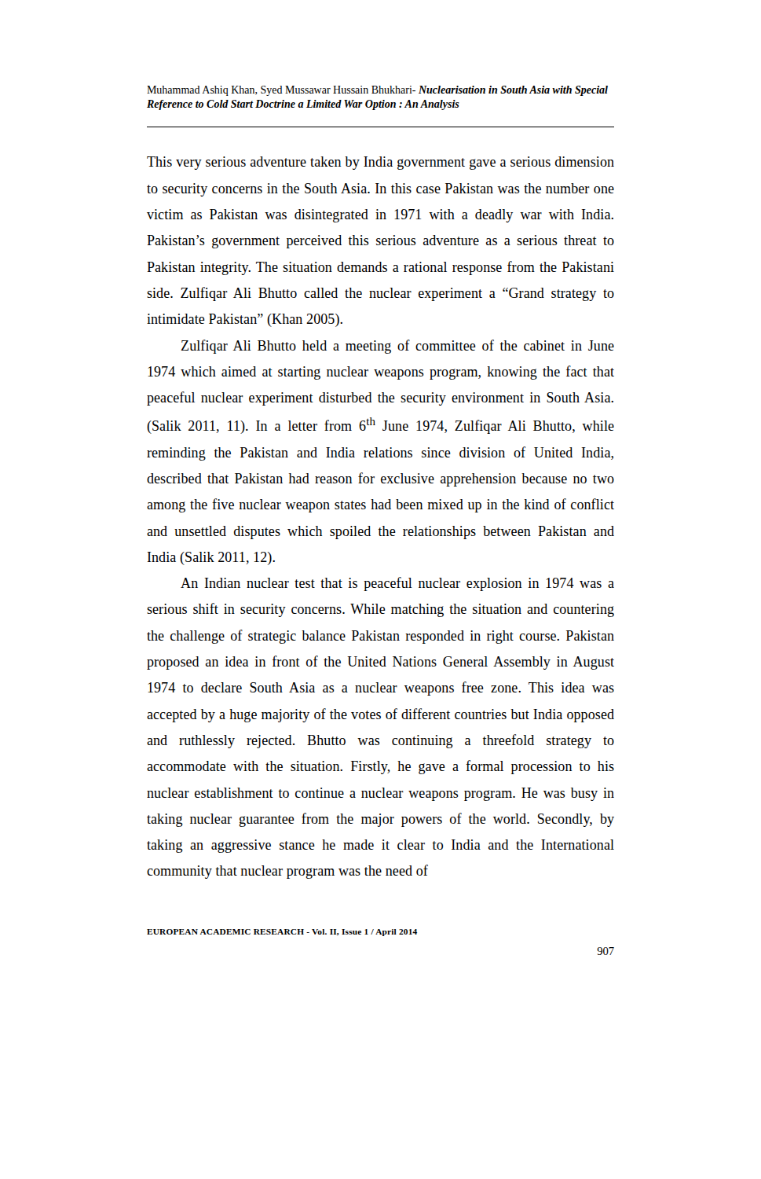Muhammad Ashiq Khan, Syed Mussawar Hussain Bhukhari- Nuclearisation in South Asia with Special Reference to Cold Start Doctrine a Limited War Option : An Analysis
This very serious adventure taken by India government gave a serious dimension to security concerns in the South Asia. In this case Pakistan was the number one victim as Pakistan was disintegrated in 1971 with a deadly war with India. Pakistan’s government perceived this serious adventure as a serious threat to Pakistan integrity. The situation demands a rational response from the Pakistani side. Zulfiqar Ali Bhutto called the nuclear experiment a “Grand strategy to intimidate Pakistan” (Khan 2005).
Zulfiqar Ali Bhutto held a meeting of committee of the cabinet in June 1974 which aimed at starting nuclear weapons program, knowing the fact that peaceful nuclear experiment disturbed the security environment in South Asia. (Salik 2011, 11). In a letter from 6th June 1974, Zulfiqar Ali Bhutto, while reminding the Pakistan and India relations since division of United India, described that Pakistan had reason for exclusive apprehension because no two among the five nuclear weapon states had been mixed up in the kind of conflict and unsettled disputes which spoiled the relationships between Pakistan and India (Salik 2011, 12).
An Indian nuclear test that is peaceful nuclear explosion in 1974 was a serious shift in security concerns. While matching the situation and countering the challenge of strategic balance Pakistan responded in right course. Pakistan proposed an idea in front of the United Nations General Assembly in August 1974 to declare South Asia as a nuclear weapons free zone. This idea was accepted by a huge majority of the votes of different countries but India opposed and ruthlessly rejected. Bhutto was continuing a threefold strategy to accommodate with the situation. Firstly, he gave a formal procession to his nuclear establishment to continue a nuclear weapons program. He was busy in taking nuclear guarantee from the major powers of the world. Secondly, by taking an aggressive stance he made it clear to India and the International community that nuclear program was the need of
EUROPEAN ACADEMIC RESEARCH - Vol. II, Issue 1 / April 2014
907